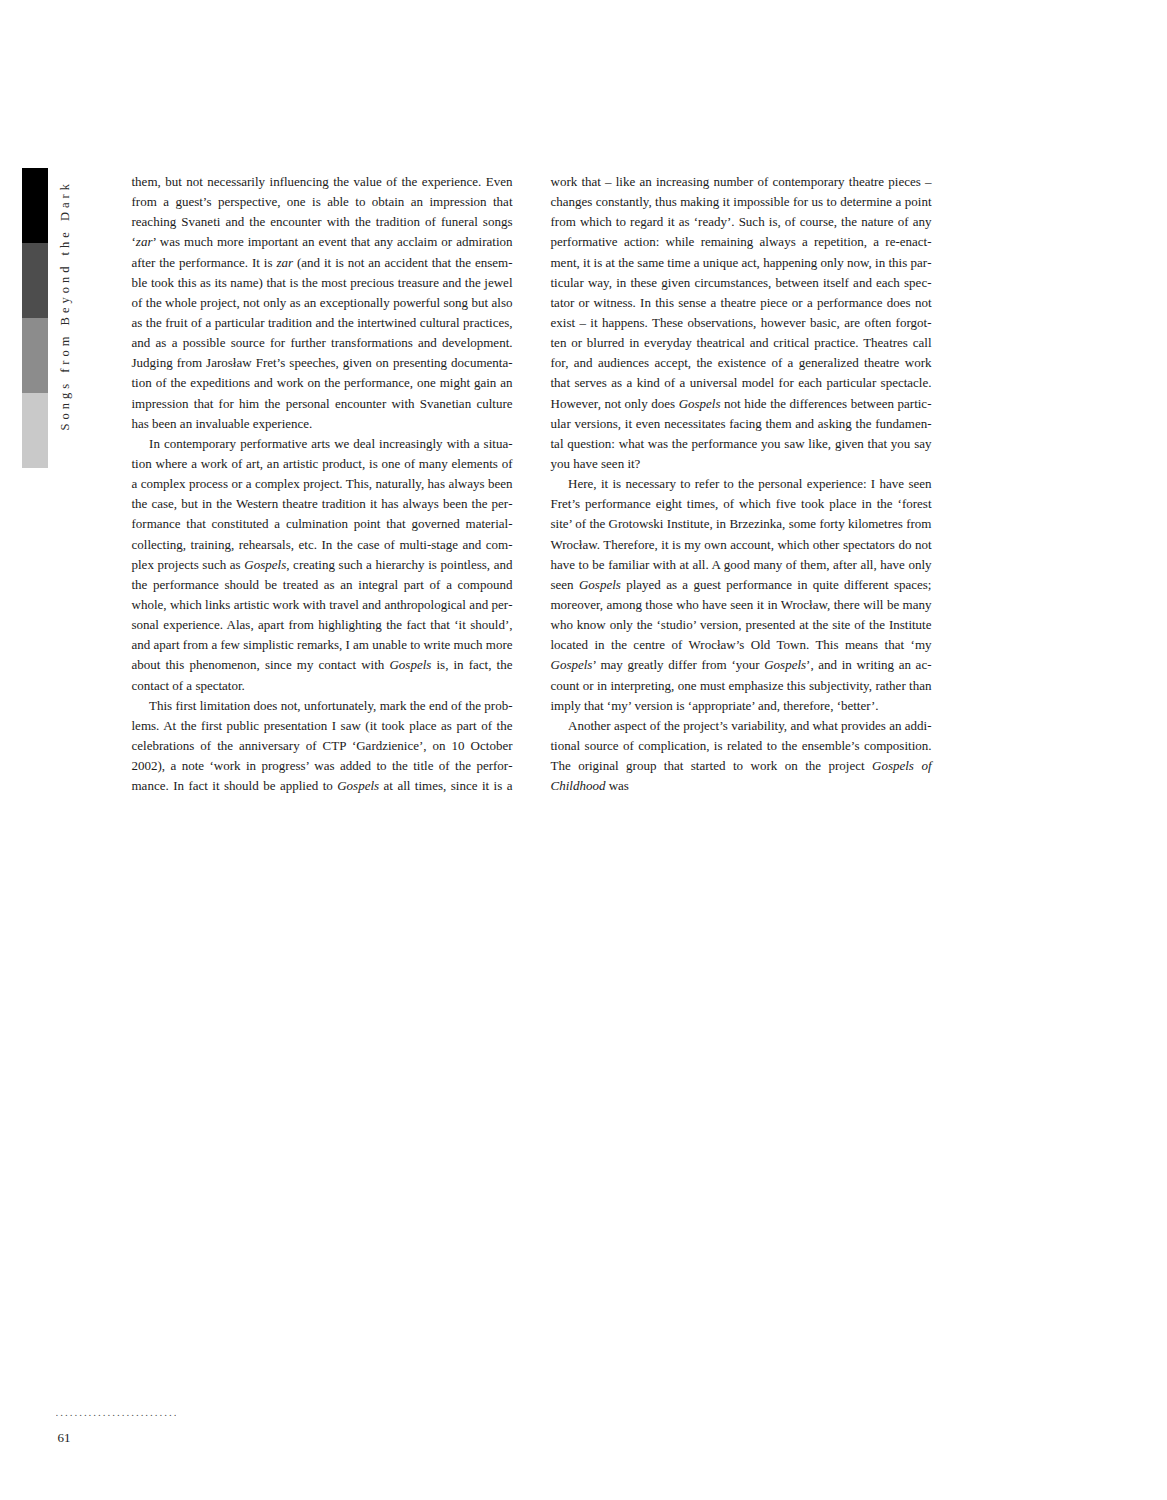Songs from Beyond the Dark
them, but not necessarily influencing the value of the experience. Even from a guest’s perspective, one is able to obtain an impression that reaching Svaneti and the encounter with the tradition of funeral songs ‘zar’ was much more important an event that any acclaim or admiration after the performance. It is zar (and it is not an accident that the ensemble took this as its name) that is the most precious treasure and the jewel of the whole project, not only as an exceptionally powerful song but also as the fruit of a particular tradition and the intertwined cultural practices, and as a possible source for further transformations and development. Judging from Jarosław Fret’s speeches, given on presenting documentation of the expeditions and work on the performance, one might gain an impression that for him the personal encounter with Svanetian culture has been an invaluable experience.
In contemporary performative arts we deal increasingly with a situation where a work of art, an artistic product, is one of many elements of a complex process or a complex project. This, naturally, has always been the case, but in the Western theatre tradition it has always been the performance that constituted a culmination point that governed material-collecting, training, rehearsals, etc. In the case of multi-stage and complex projects such as Gospels, creating such a hierarchy is pointless, and the performance should be treated as an integral part of a compound whole, which links artistic work with travel and anthropological and personal experience. Alas, apart from highlighting the fact that ‘it should’, and apart from a few simplistic remarks, I am unable to write much more about this phenomenon, since my contact with Gospels is, in fact, the contact of a spectator.
This first limitation does not, unfortunately, mark the end of the problems. At the first public presentation I saw (it took place as part of the celebrations of the anniversary of CTP ‘Gardzienice’, on 10 October 2002), a note ‘work in progress’ was added to the title of the performance. In fact it should be applied to Gospels at all times, since it is a work that – like an increasing number of contemporary theatre pieces – changes constantly, thus making it impossible for us to determine a point from which to regard it as ‘ready’. Such is, of course, the nature of any performative action: while remaining always a repetition, a re-enactment, it is at the same time a unique act, happening only now, in this particular way, in these given circumstances, between itself and each spectator or witness. In this sense a theatre piece or a performance does not exist – it happens. These observations, however basic, are often forgotten or blurred in everyday theatrical and critical practice. Theatres call for, and audiences accept, the existence of a generalized theatre work that serves as a kind of a universal model for each particular spectacle. However, not only does Gospels not hide the differences between particular versions, it even necessitates facing them and asking the fundamental question: what was the performance you saw like, given that you say you have seen it?
Here, it is necessary to refer to the personal experience: I have seen Fret’s performance eight times, of which five took place in the ‘forest site’ of the Grotowski Institute, in Brzezinka, some forty kilometres from Wrocław. Therefore, it is my own account, which other spectators do not have to be familiar with at all. A good many of them, after all, have only seen Gospels played as a guest performance in quite different spaces; moreover, among those who have seen it in Wrocław, there will be many who know only the ‘studio’ version, presented at the site of the Institute located in the centre of Wrocław’s Old Town. This means that ‘my Gospels’ may greatly differ from ‘your Gospels’, and in writing an account or in interpreting, one must emphasize this subjectivity, rather than imply that ‘my’ version is ‘appropriate’ and, therefore, ‘better’.
Another aspect of the project’s variability, and what provides an additional source of complication, is related to the ensemble’s composition. The original group that started to work on the project Gospels of Childhood was
..............................
61